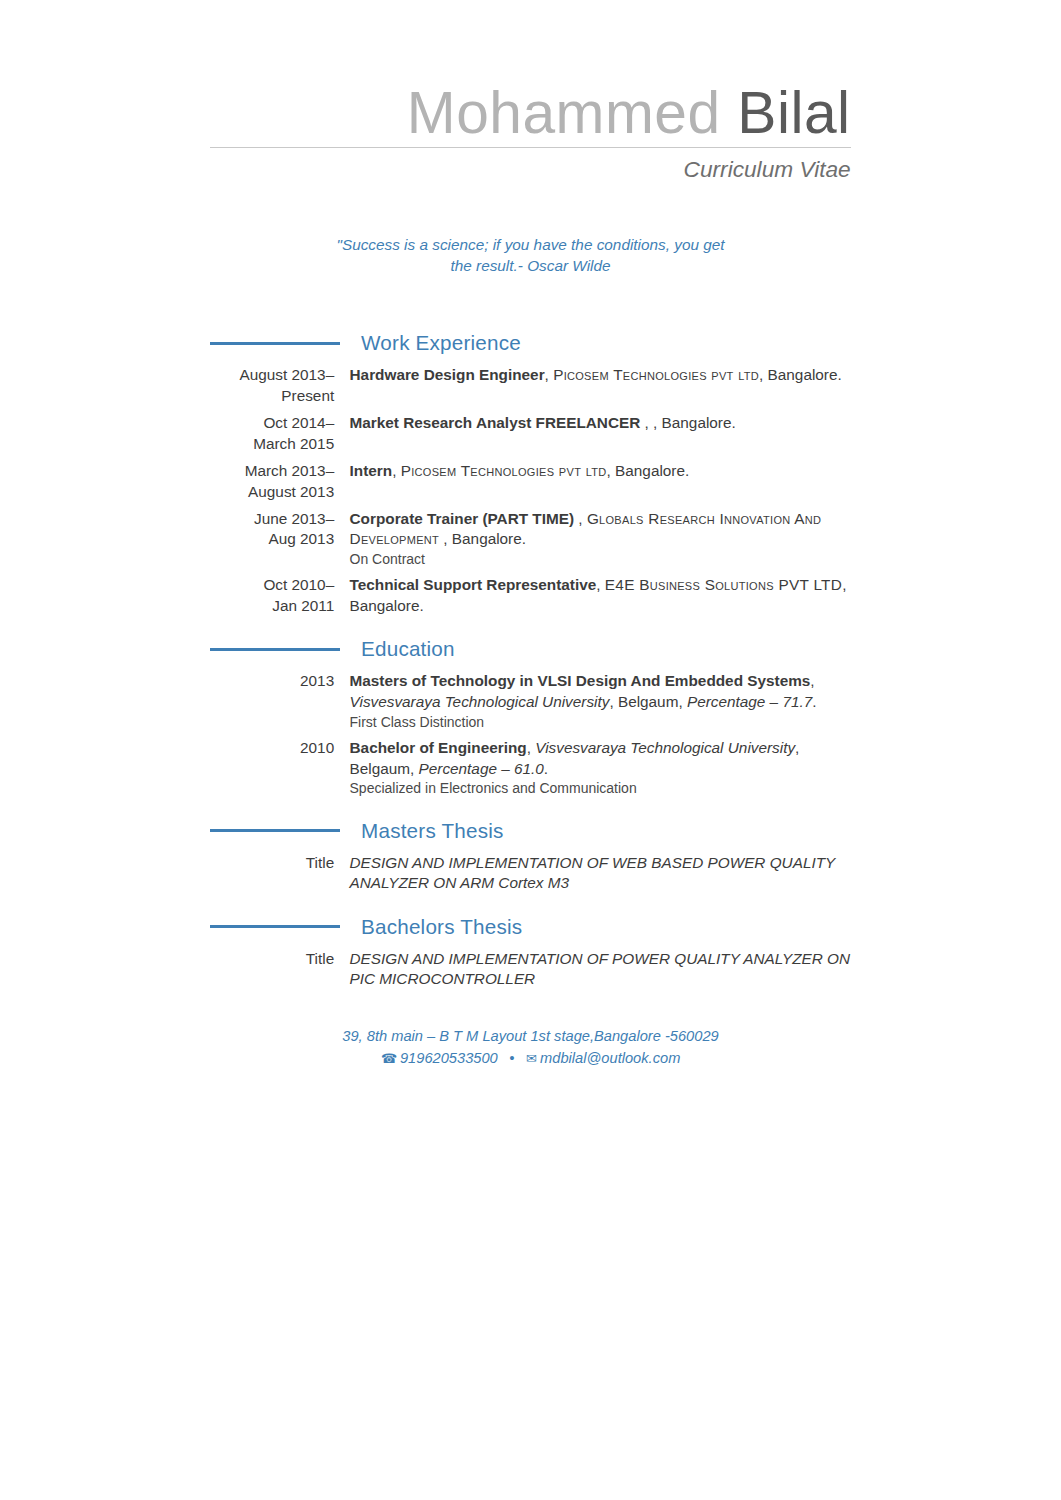Mohammed Bilal
Curriculum Vitae
"Success is a science; if you have the conditions, you get the result.- Oscar Wilde
Work Experience
August 2013–
Present
Hardware Design Engineer, Picosem Technologies pvt ltd, Bangalore.
Oct 2014–
March 2015
Market Research Analyst FREELANCER , , Bangalore.
March 2013–
August 2013
Intern, Picosem Technologies pvt ltd, Bangalore.
June 2013–
Aug 2013
Corporate Trainer (PART TIME) , Globals Research Innovation And Development , Bangalore. On Contract
Oct 2010–
Jan 2011
Technical Support Representative, E4E Business Solutions PVT LTD, Bangalore.
Education
2013
Masters of Technology in VLSI Design And Embedded Systems, Visvesvaraya Technological University, Belgaum, Percentage – 71.7. First Class Distinction
2010
Bachelor of Engineering, Visvesvaraya Technological University, Belgaum, Percentage – 61.0. Specialized in Electronics and Communication
Masters Thesis
Title
DESIGN AND IMPLEMENTATION OF WEB BASED POWER QUALITY ANALYZER ON ARM Cortex M3
Bachelors Thesis
Title
DESIGN AND IMPLEMENTATION OF POWER QUALITY ANALYZER ON PIC MICROCONTROLLER
39, 8th main – B T M Layout 1st stage,Bangalore -560029 ☎919620533500 • ✉mdbilal@outlook.com